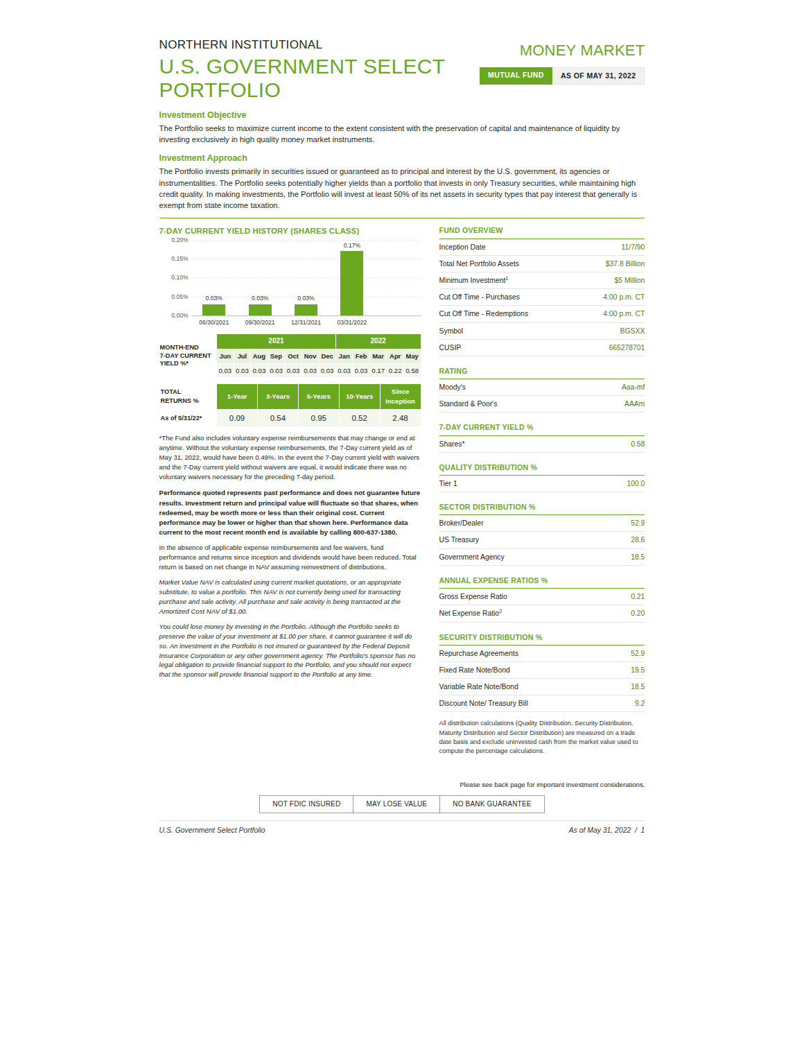Northern Institutional
U.S. Government Select
Portfolio
Money Market
Mutual Fund
As of May 31, 2022
Investment Objective
The Portfolio seeks to maximize current income to the extent consistent with the preservation of capital and maintenance of liquidity by investing exclusively in high quality money market instruments.
Investment Approach
The Portfolio invests primarily in securities issued or guaranteed as to principal and interest by the U.S. government, its agencies or instrumentalities. The Portfolio seeks potentially higher yields than a portfolio that invests in only Treasury securities, while maintaining high credit quality. In making investments, the Portfolio will invest at least 50% of its net assets in security types that pay interest that generally is exempt from state income taxation.
7-DAY CURRENT YIELD HISTORY (SHARES CLASS)
0.20% 0.15% 0.10% 0.05% 0.00%
0.03%
0.03%
0.03%
0.17%
06/30/2021 09/30/2021 12/31/2021 03/31/2022
| MONTH-END 7-DAY CURRENT YIELD %* | 2021 | 2022 |
| Jun | Jul | Aug | Sep | Oct | Nov | Dec | Jan | Feb | Mar | Apr | May |
| 0.03 | 0.03 | 0.03 | 0.03 | 0.03 | 0.03 | 0.03 | 0.03 | 0.03 | 0.17 | 0.22 | 0.58 |
| TOTAL RETURNS % | 1-Year | 3-Years | 5-Years | 10-Years | Since Inception |
| As of 5/31/22* | 0.09 | 0.54 | 0.95 | 0.52 | 2.48 |
*The Fund also includes voluntary expense reimbursements that may change or end at anytime. Without the voluntary expense reimbursements, the 7-Day current yield as of May 31, 2022, would have been 0.49%. In the event the 7-Day current yield with waivers and the 7-Day current yield without waivers are equal, it would indicate there was no voluntary waivers necessary for the preceding 7-day period.
Performance quoted represents past performance and does not guarantee future results. Investment return and principal value will fluctuate so that shares, when redeemed, may be worth more or less than their original cost. Current performance may be lower or higher than that shown here. Performance data current to the most recent month end is available by calling 800-637-1380.
In the absence of applicable expense reimbursements and fee waivers, fund performance and returns since inception and dividends would have been reduced. Total return is based on net change in NAV assuming reinvestment of distributions.
Market Value NAV is calculated using current market quotations, or an appropriate substitute, to value a portfolio. This NAV is not currently being used for transacting purchase and sale activity. All purchase and sale activity is being transacted at the Amortized Cost NAV of $1.00.
You could lose money by investing in the Portfolio. Although the Portfolio seeks to preserve the value of your investment at $1.00 per share, it cannot guarantee it will do so. An investment in the Portfolio is not insured or guaranteed by the Federal Deposit Insurance Corporation or any other government agency. The Portfolio's sponsor has no legal obligation to provide financial support to the Portfolio, and you should not expect that the sponsor will provide financial support to the Portfolio at any time.
Fund Overview
| Inception Date | 11/7/90 |
| Total Net Portfolio Assets | $37.8 Billion |
| Minimum Investment 1 | $5 Million |
| Cut Off Time - Purchases | 4:00 p.m. CT |
| Cut Off Time - Redemptions | 4:00 p.m. CT |
| Symbol | BGSXX |
| CUSIP | 665278701 |
Rating
| Moody's | Aaa-mf |
| Standard & Poor's | AAAm |
7-Day Current Yield %
| Shares* | 0.58 |
Quality Distribution %
| Tier 1 | 100.0 |
Sector Distribution %
| Broker/Dealer | 52.9 |
| US Treasury | 28.6 |
| Government Agency | 18.5 |
Annual Expense Ratios %
| Gross Expense Ratio | 0.21 |
| Net Expense Ratio 2 | 0.20 |
Security Distribution %
| Repurchase Agreements | 52.9 |
| Fixed Rate Note/Bond | 19.5 |
| Variable Rate Note/Bond | 18.5 |
| Discount Note/ Treasury Bill | 9.2 |
All distribution calculations (Quality Distribution, Security Distribution, Maturity Distribution and Sector Distribution) are measured on a trade date basis and exclude uninvested cash from the market value used to compute the percentage calculations.
Please see back page for important investment considerations.
NOT FDIC INSURED
MAY LOSE VALUE
NO BANK GUARANTEE
U.S. Government Select Portfolio As of May 31, 2022 / 1